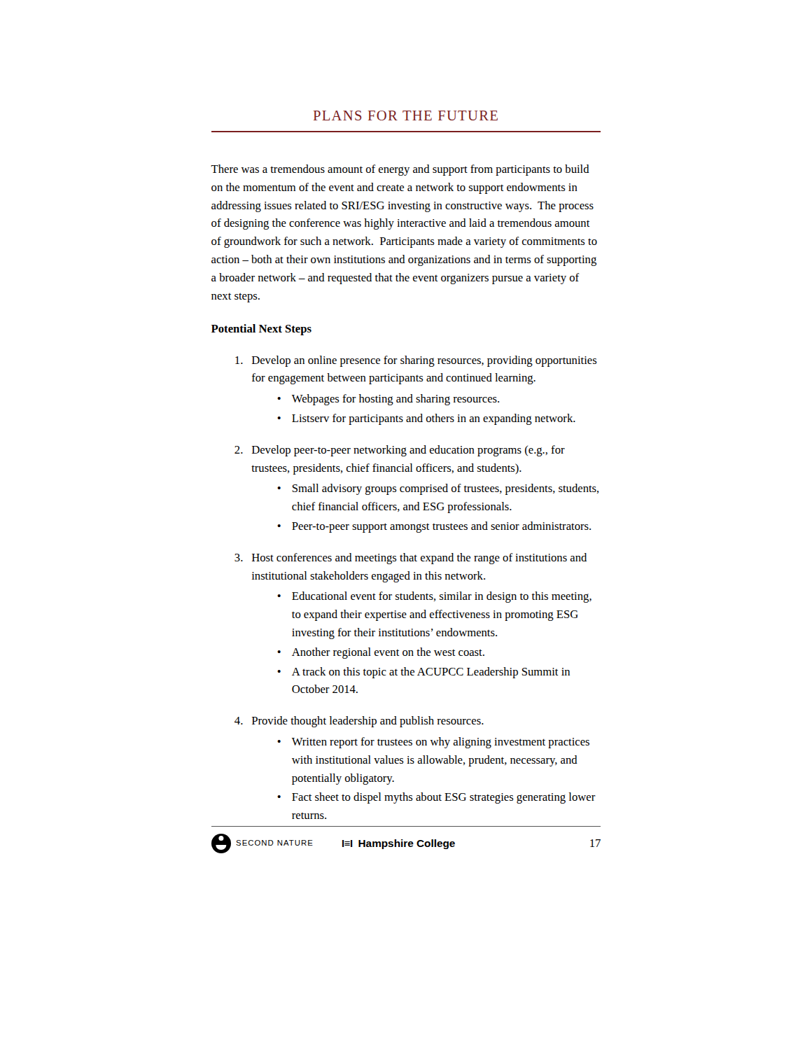PLANS FOR THE FUTURE
There was a tremendous amount of energy and support from participants to build on the momentum of the event and create a network to support endowments in addressing issues related to SRI/ESG investing in constructive ways. The process of designing the conference was highly interactive and laid a tremendous amount of groundwork for such a network. Participants made a variety of commitments to action – both at their own institutions and organizations and in terms of supporting a broader network – and requested that the event organizers pursue a variety of next steps.
Potential Next Steps
Develop an online presence for sharing resources, providing opportunities for engagement between participants and continued learning.
Webpages for hosting and sharing resources.
Listserv for participants and others in an expanding network.
Develop peer-to-peer networking and education programs (e.g., for trustees, presidents, chief financial officers, and students).
Small advisory groups comprised of trustees, presidents, students, chief financial officers, and ESG professionals.
Peer-to-peer support amongst trustees and senior administrators.
Host conferences and meetings that expand the range of institutions and institutional stakeholders engaged in this network.
Educational event for students, similar in design to this meeting, to expand their expertise and effectiveness in promoting ESG investing for their institutions’ endowments.
Another regional event on the west coast.
A track on this topic at the ACUPCC Leadership Summit in October 2014.
Provide thought leadership and publish resources.
Written report for trustees on why aligning investment practices with institutional values is allowable, prudent, necessary, and potentially obligatory.
Fact sheet to dispel myths about ESG strategies generating lower returns.
SECOND NATURE
I≡I Hampshire College
17